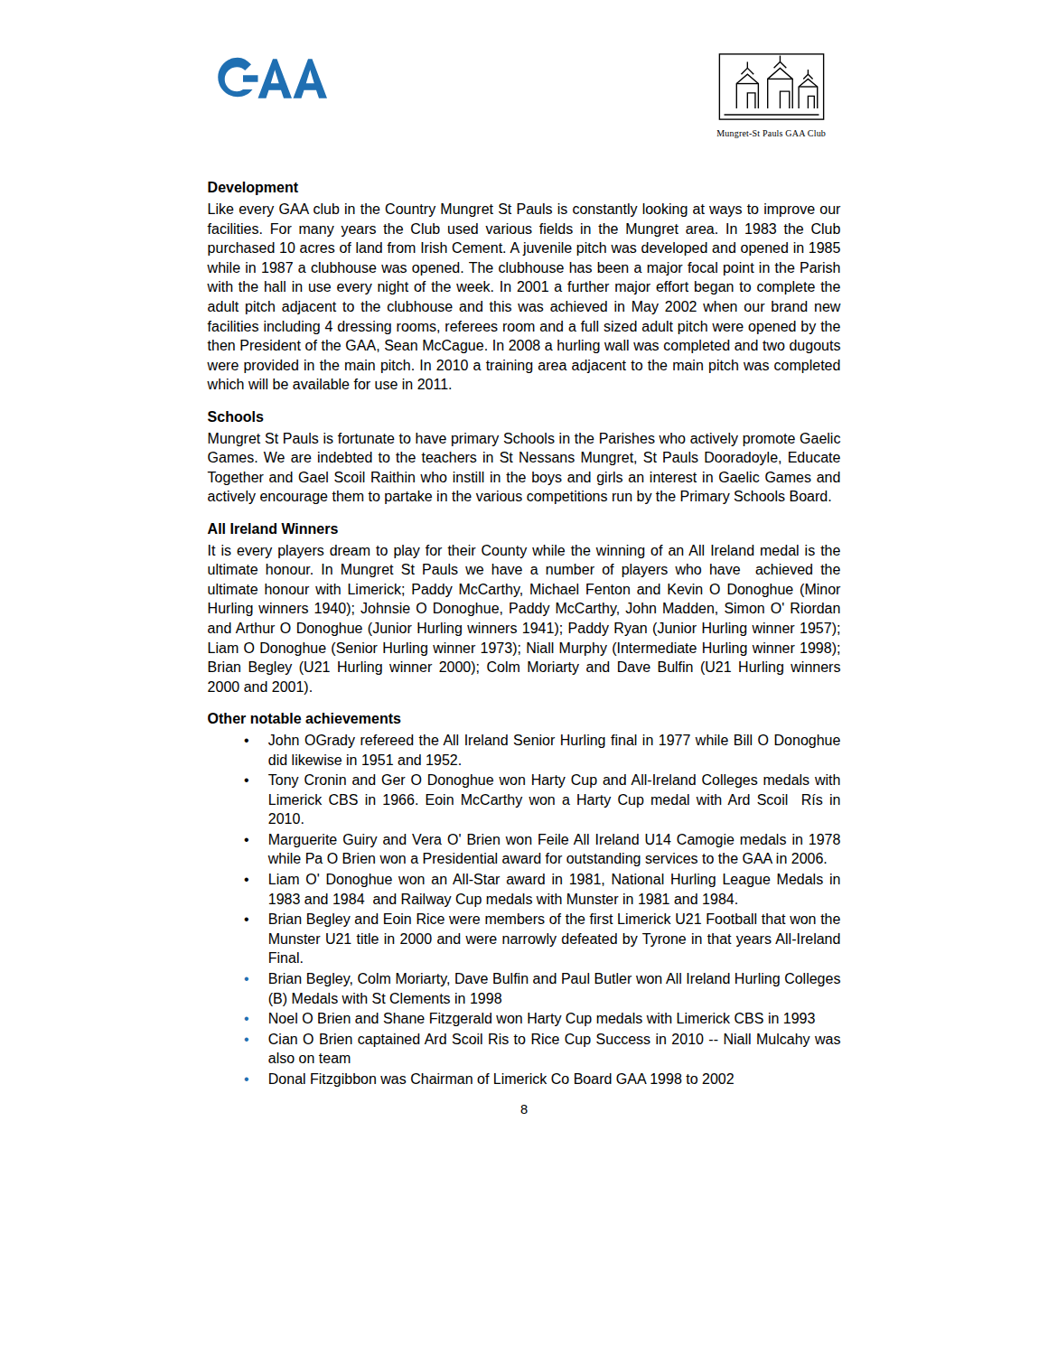Mungret-St Pauls GAA Club
Development
Like every GAA club in the Country Mungret St Pauls is constantly looking at ways to improve our facilities. For many years the Club used various fields in the Mungret area. In 1983 the Club purchased 10 acres of land from Irish Cement. A juvenile pitch was developed and opened in 1985 while in 1987 a clubhouse was opened. The clubhouse has been a major focal point in the Parish with the hall in use every night of the week. In 2001 a further major effort began to complete the adult pitch adjacent to the clubhouse and this was achieved in May 2002 when our brand new facilities including 4 dressing rooms, referees room and a full sized adult pitch were opened by the then President of the GAA, Sean McCague. In 2008 a hurling wall was completed and two dugouts were provided in the main pitch. In 2010 a training area adjacent to the main pitch was completed which will be available for use in 2011.
Schools
Mungret St Pauls is fortunate to have primary Schools in the Parishes who actively promote Gaelic Games. We are indebted to the teachers in St Nessans Mungret, St Pauls Dooradoyle, Educate Together and Gael Scoil Raithin who instill in the boys and girls an interest in Gaelic Games and actively encourage them to partake in the various competitions run by the Primary Schools Board.
All Ireland Winners
It is every players dream to play for their County while the winning of an All Ireland medal is the ultimate honour. In Mungret St Pauls we have a number of players who have achieved the ultimate honour with Limerick; Paddy McCarthy, Michael Fenton and Kevin O Donoghue (Minor Hurling winners 1940); Johnsie O Donoghue, Paddy McCarthy, John Madden, Simon O' Riordan and Arthur O Donoghue (Junior Hurling winners 1941); Paddy Ryan (Junior Hurling winner 1957); Liam O Donoghue (Senior Hurling winner 1973); Niall Murphy (Intermediate Hurling winner 1998); Brian Begley (U21 Hurling winner 2000); Colm Moriarty and Dave Bulfin (U21 Hurling winners 2000 and 2001).
Other notable achievements
John OGrady refereed the All Ireland Senior Hurling final in 1977 while Bill O Donoghue did likewise in 1951 and 1952.
Tony Cronin and Ger O Donoghue won Harty Cup and All-Ireland Colleges medals with Limerick CBS in 1966. Eoin McCarthy won a Harty Cup medal with Ard Scoil Rís in 2010.
Marguerite Guiry and Vera O' Brien won Feile All Ireland U14 Camogie medals in 1978 while Pa O Brien won a Presidential award for outstanding services to the GAA in 2006.
Liam O' Donoghue won an All-Star award in 1981, National Hurling League Medals in 1983 and 1984 and Railway Cup medals with Munster in 1981 and 1984.
Brian Begley and Eoin Rice were members of the first Limerick U21 Football that won the Munster U21 title in 2000 and were narrowly defeated by Tyrone in that years All-Ireland Final.
Brian Begley, Colm Moriarty, Dave Bulfin and Paul Butler won All Ireland Hurling Colleges (B) Medals with St Clements in 1998
Noel O Brien and Shane Fitzgerald won Harty Cup medals with Limerick CBS in 1993
Cian O Brien captained Ard Scoil Ris to Rice Cup Success in 2010 -- Niall Mulcahy was also on team
Donal Fitzgibbon was Chairman of Limerick Co Board GAA 1998 to 2002
8